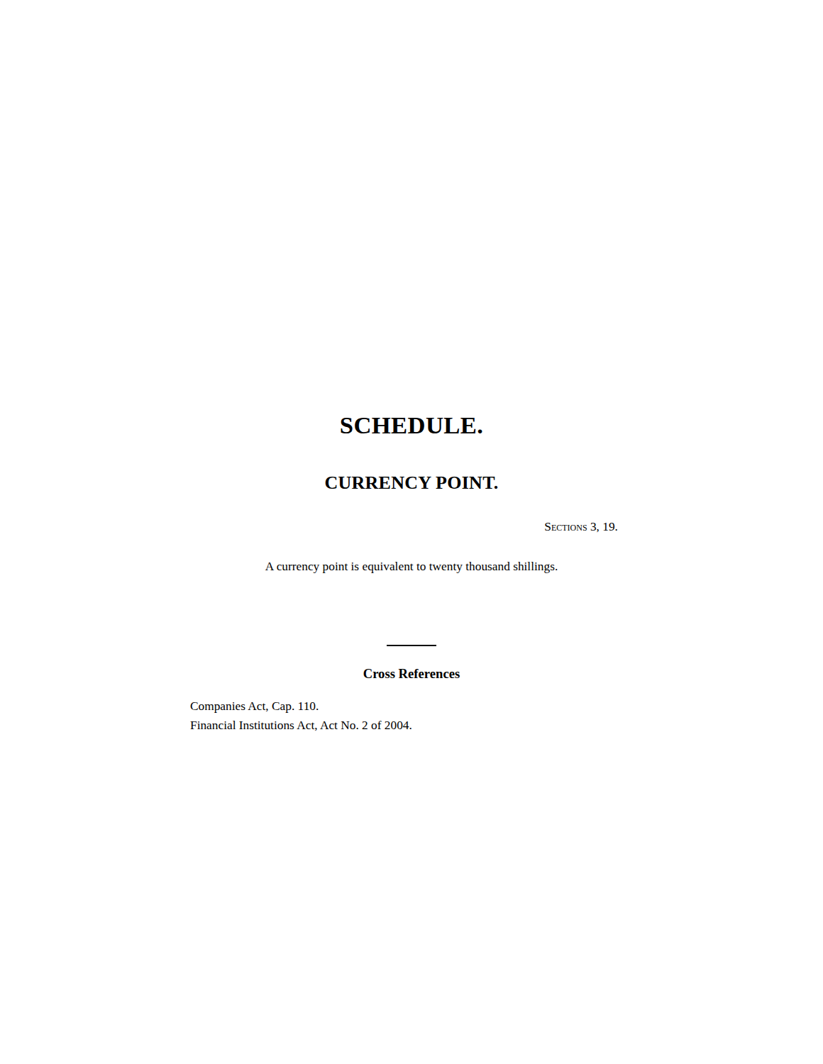SCHEDULE.
CURRENCY POINT.
Sections 3, 19.
A currency point is equivalent to twenty thousand shillings.
Cross References
Companies Act, Cap. 110.
Financial Institutions Act, Act No. 2 of 2004.